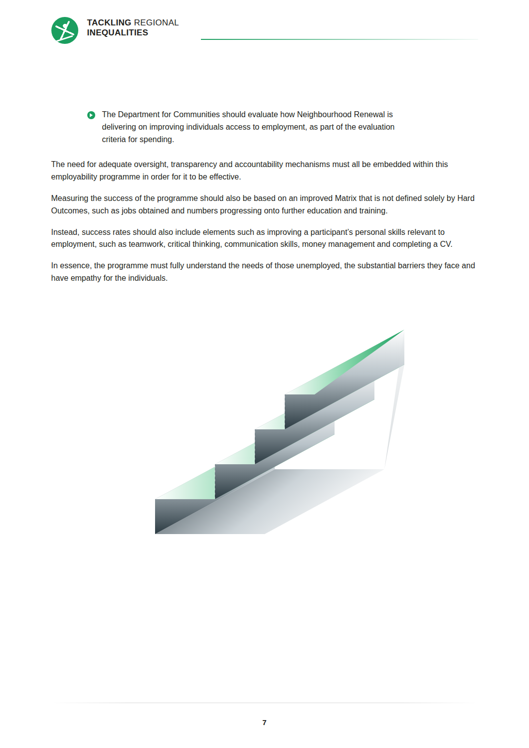Tackling Regional
Inequalities
The Department for Communities should evaluate how Neighbourhood Renewal is delivering on improving individuals access to employment, as part of the evaluation criteria for spending.
The need for adequate oversight, transparency and accountability mechanisms must all be embedded within this employability programme in order for it to be effective.
Measuring the success of the programme should also be based on an improved Matrix that is not defined solely by Hard Outcomes, such as jobs obtained and numbers progressing onto further education and training.
Instead, success rates should also include elements such as improving a participant’s personal skills relevant to employment, such as teamwork, critical thinking, communication skills, money management and completing a CV.
In essence, the programme must fully understand the needs of those unemployed, the substantial barriers they face and have empathy for the individuals.
7